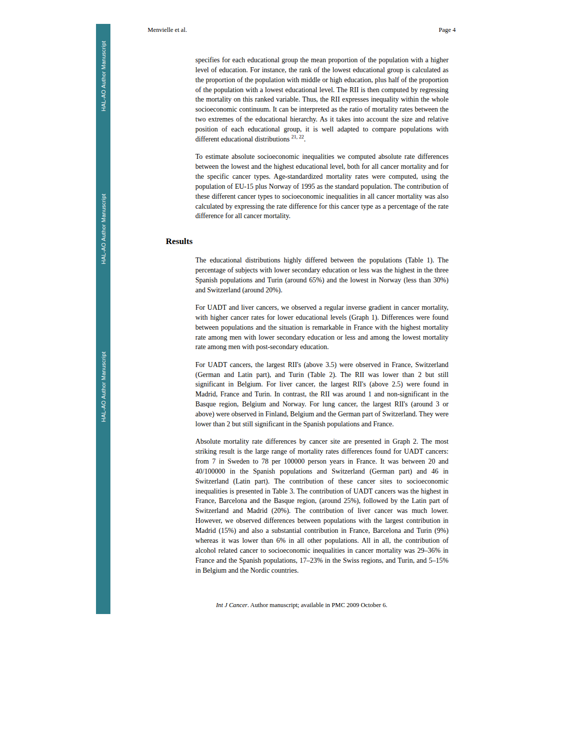HAL-AO Author Manuscript HAL-AO Author Manuscript HAL-AO Author Manuscript
Menvielle et al.
Page 4
specifies for each educational group the mean proportion of the population with a higher level of education. For instance, the rank of the lowest educational group is calculated as the proportion of the population with middle or high education, plus half of the proportion of the population with a lowest educational level. The RII is then computed by regressing the mortality on this ranked variable. Thus, the RII expresses inequality within the whole socioeconomic continuum. It can be interpreted as the ratio of mortality rates between the two extremes of the educational hierarchy. As it takes into account the size and relative position of each educational group, it is well adapted to compare populations with different educational distributions 21, 22.
To estimate absolute socioeconomic inequalities we computed absolute rate differences between the lowest and the highest educational level, both for all cancer mortality and for the specific cancer types. Age-standardized mortality rates were computed, using the population of EU-15 plus Norway of 1995 as the standard population. The contribution of these different cancer types to socioeconomic inequalities in all cancer mortality was also calculated by expressing the rate difference for this cancer type as a percentage of the rate difference for all cancer mortality.
Results
The educational distributions highly differed between the populations (Table 1). The percentage of subjects with lower secondary education or less was the highest in the three Spanish populations and Turin (around 65%) and the lowest in Norway (less than 30%) and Switzerland (around 20%).
For UADT and liver cancers, we observed a regular inverse gradient in cancer mortality, with higher cancer rates for lower educational levels (Graph 1). Differences were found between populations and the situation is remarkable in France with the highest mortality rate among men with lower secondary education or less and among the lowest mortality rate among men with post-secondary education.
For UADT cancers, the largest RII's (above 3.5) were observed in France, Switzerland (German and Latin part), and Turin (Table 2). The RII was lower than 2 but still significant in Belgium. For liver cancer, the largest RII's (above 2.5) were found in Madrid, France and Turin. In contrast, the RII was around 1 and non-significant in the Basque region, Belgium and Norway. For lung cancer, the largest RII's (around 3 or above) were observed in Finland, Belgium and the German part of Switzerland. They were lower than 2 but still significant in the Spanish populations and France.
Absolute mortality rate differences by cancer site are presented in Graph 2. The most striking result is the large range of mortality rates differences found for UADT cancers: from 7 in Sweden to 78 per 100000 person years in France. It was between 20 and 40/100000 in the Spanish populations and Switzerland (German part) and 46 in Switzerland (Latin part). The contribution of these cancer sites to socioeconomic inequalities is presented in Table 3. The contribution of UADT cancers was the highest in France, Barcelona and the Basque region, (around 25%), followed by the Latin part of Switzerland and Madrid (20%). The contribution of liver cancer was much lower. However, we observed differences between populations with the largest contribution in Madrid (15%) and also a substantial contribution in France, Barcelona and Turin (9%) whereas it was lower than 6% in all other populations. All in all, the contribution of alcohol related cancer to socioeconomic inequalities in cancer mortality was 29–36% in France and the Spanish populations, 17–23% in the Swiss regions, and Turin, and 5–15% in Belgium and the Nordic countries.
Int J Cancer. Author manuscript; available in PMC 2009 October 6.